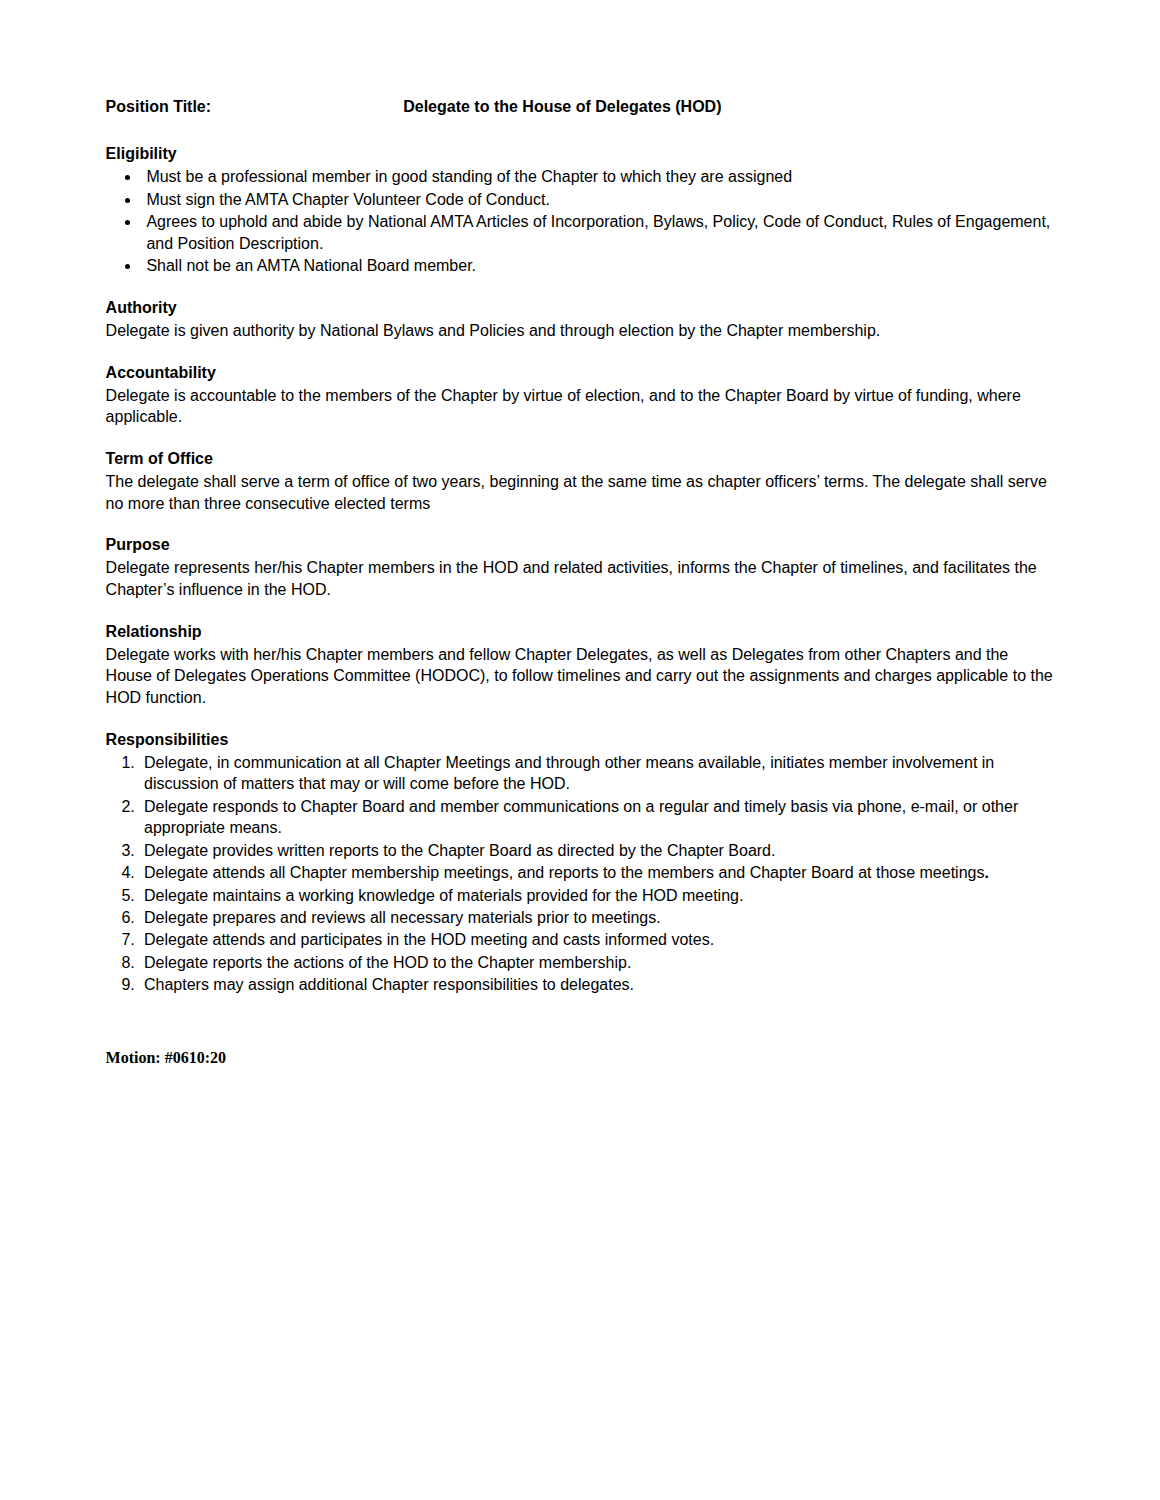Position Title: Delegate to the House of Delegates (HOD)
Eligibility
Must be a professional member in good standing of the Chapter to which they are assigned
Must sign the AMTA Chapter Volunteer Code of Conduct.
Agrees to uphold and abide by National AMTA Articles of Incorporation, Bylaws, Policy, Code of Conduct, Rules of Engagement, and Position Description.
Shall not be an AMTA National Board member.
Authority
Delegate is given authority by National Bylaws and Policies and through election by the Chapter membership.
Accountability
Delegate is accountable to the members of the Chapter by virtue of election, and to the Chapter Board by virtue of funding, where applicable.
Term of Office
The delegate shall serve a term of office of two years, beginning at the same time as chapter officers’ terms. The delegate shall serve no more than three consecutive elected terms
Purpose
Delegate represents her/his Chapter members in the HOD and related activities, informs the Chapter of timelines, and facilitates the Chapter’s influence in the HOD.
Relationship
Delegate works with her/his Chapter members and fellow Chapter Delegates, as well as Delegates from other Chapters and the House of Delegates Operations Committee (HODOC), to follow timelines and carry out the assignments and charges applicable to the HOD function.
Responsibilities
Delegate, in communication at all Chapter Meetings and through other means available, initiates member involvement in discussion of matters that may or will come before the HOD.
Delegate responds to Chapter Board and member communications on a regular and timely basis via phone, e-mail, or other appropriate means.
Delegate provides written reports to the Chapter Board as directed by the Chapter Board.
Delegate attends all Chapter membership meetings, and reports to the members and Chapter Board at those meetings.
Delegate maintains a working knowledge of materials provided for the HOD meeting.
Delegate prepares and reviews all necessary materials prior to meetings.
Delegate attends and participates in the HOD meeting and casts informed votes.
Delegate reports the actions of the HOD to the Chapter membership.
Chapters may assign additional Chapter responsibilities to delegates.
Motion: #0610:20